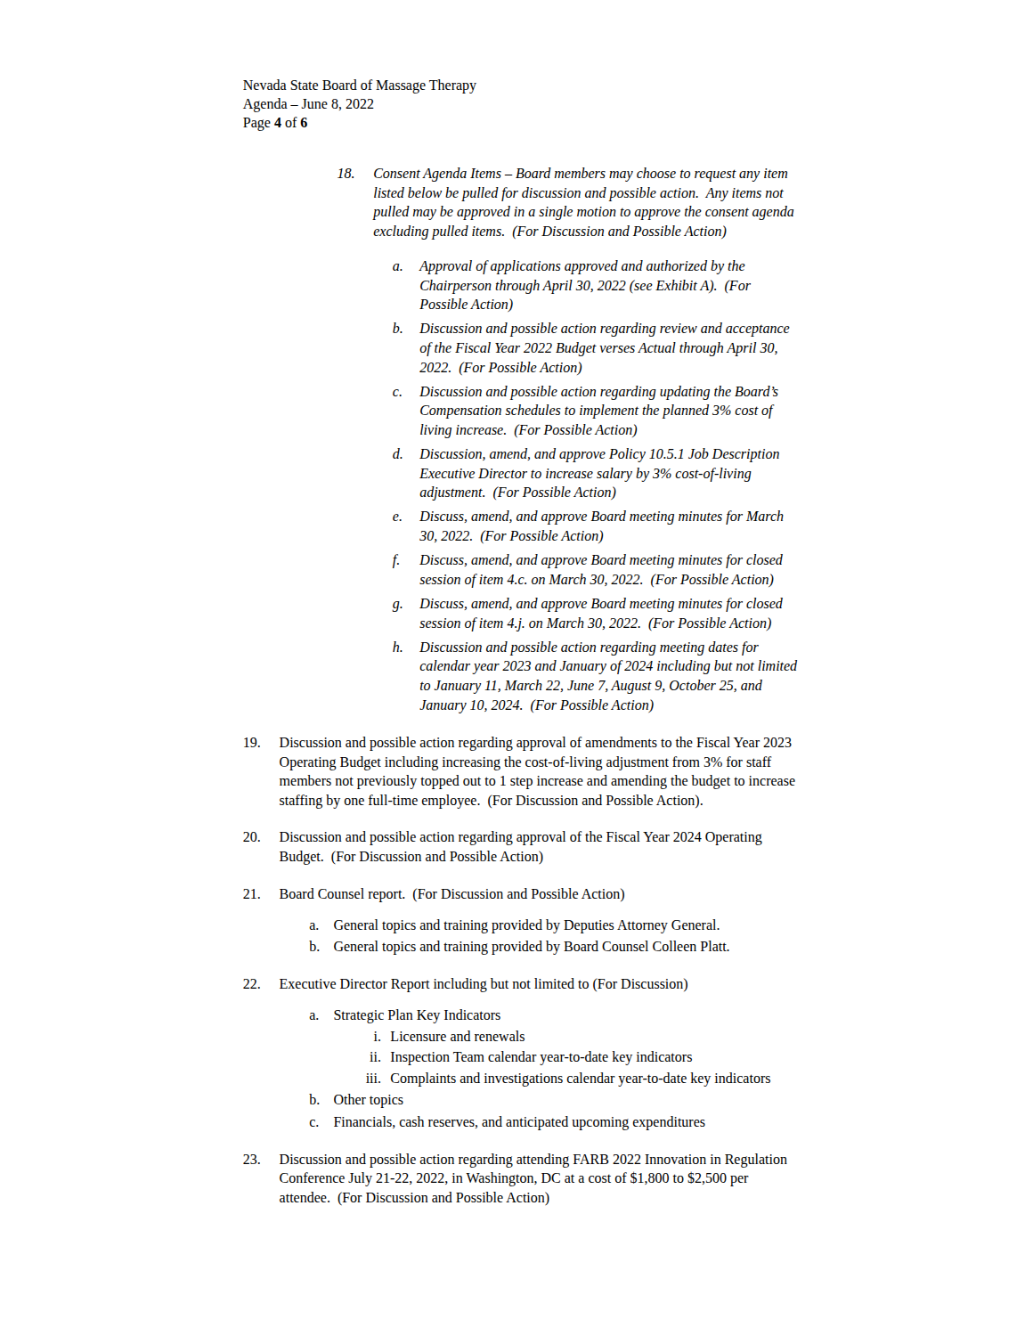Nevada State Board of Massage Therapy
Agenda – June 8, 2022
Page 4 of 6
18.
Consent Agenda Items – Board members may choose to request any item listed below be pulled for discussion and possible action. Any items not pulled may be approved in a single motion to approve the consent agenda excluding pulled items. (For Discussion and Possible Action)
a. Approval of applications approved and authorized by the Chairperson through April 30, 2022 (see Exhibit A). (For Possible Action)
b. Discussion and possible action regarding review and acceptance of the Fiscal Year 2022 Budget verses Actual through April 30, 2022. (For Possible Action)
c. Discussion and possible action regarding updating the Board’s Compensation schedules to implement the planned 3% cost of living increase. (For Possible Action)
d. Discussion, amend, and approve Policy 10.5.1 Job Description Executive Director to increase salary by 3% cost-of-living adjustment. (For Possible Action)
e. Discuss, amend, and approve Board meeting minutes for March 30, 2022. (For Possible Action)
f. Discuss, amend, and approve Board meeting minutes for closed session of item 4.c. on March 30, 2022. (For Possible Action)
g. Discuss, amend, and approve Board meeting minutes for closed session of item 4.j. on March 30, 2022. (For Possible Action)
h. Discussion and possible action regarding meeting dates for calendar year 2023 and January of 2024 including but not limited to January 11, March 22, June 7, August 9, October 25, and January 10, 2024. (For Possible Action)
19. Discussion and possible action regarding approval of amendments to the Fiscal Year 2023 Operating Budget including increasing the cost-of-living adjustment from 3% for staff members not previously topped out to 1 step increase and amending the budget to increase staffing by one full-time employee. (For Discussion and Possible Action).
20. Discussion and possible action regarding approval of the Fiscal Year 2024 Operating Budget. (For Discussion and Possible Action)
21. Board Counsel report. (For Discussion and Possible Action)
a. General topics and training provided by Deputies Attorney General.
b. General topics and training provided by Board Counsel Colleen Platt.
22. Executive Director Report including but not limited to (For Discussion)
a. Strategic Plan Key Indicators
i. Licensure and renewals
ii. Inspection Team calendar year-to-date key indicators
iii. Complaints and investigations calendar year-to-date key indicators
b. Other topics
c. Financials, cash reserves, and anticipated upcoming expenditures
23. Discussion and possible action regarding attending FARB 2022 Innovation in Regulation Conference July 21-22, 2022, in Washington, DC at a cost of $1,800 to $2,500 per attendee. (For Discussion and Possible Action)